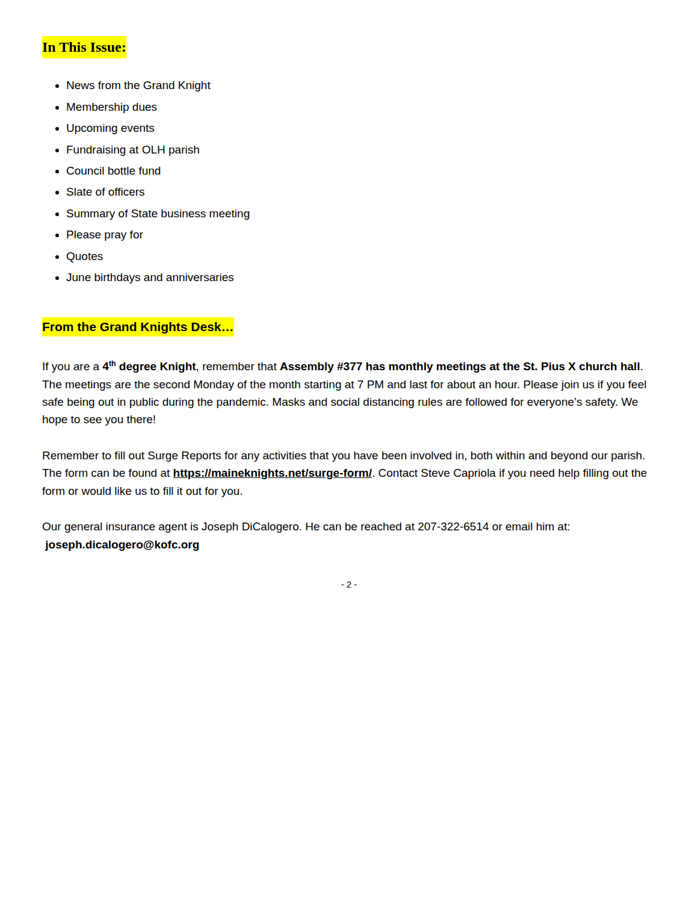In This Issue:
News from the Grand Knight
Membership dues
Upcoming events
Fundraising at OLH parish
Council bottle fund
Slate of officers
Summary of State business meeting
Please pray for
Quotes
June birthdays and anniversaries
From the Grand Knights Desk…
If you are a 4th degree Knight, remember that Assembly #377 has monthly meetings at the St. Pius X church hall. The meetings are the second Monday of the month starting at 7 PM and last for about an hour. Please join us if you feel safe being out in public during the pandemic. Masks and social distancing rules are followed for everyone’s safety. We hope to see you there!
Remember to fill out Surge Reports for any activities that you have been involved in, both within and beyond our parish. The form can be found at https://maineknights.net/surge-form/. Contact Steve Capriola if you need help filling out the form or would like us to fill it out for you.
Our general insurance agent is Joseph DiCalogero. He can be reached at 207-322-6514 or email him at: joseph.dicalogero@kofc.org
- 2 -